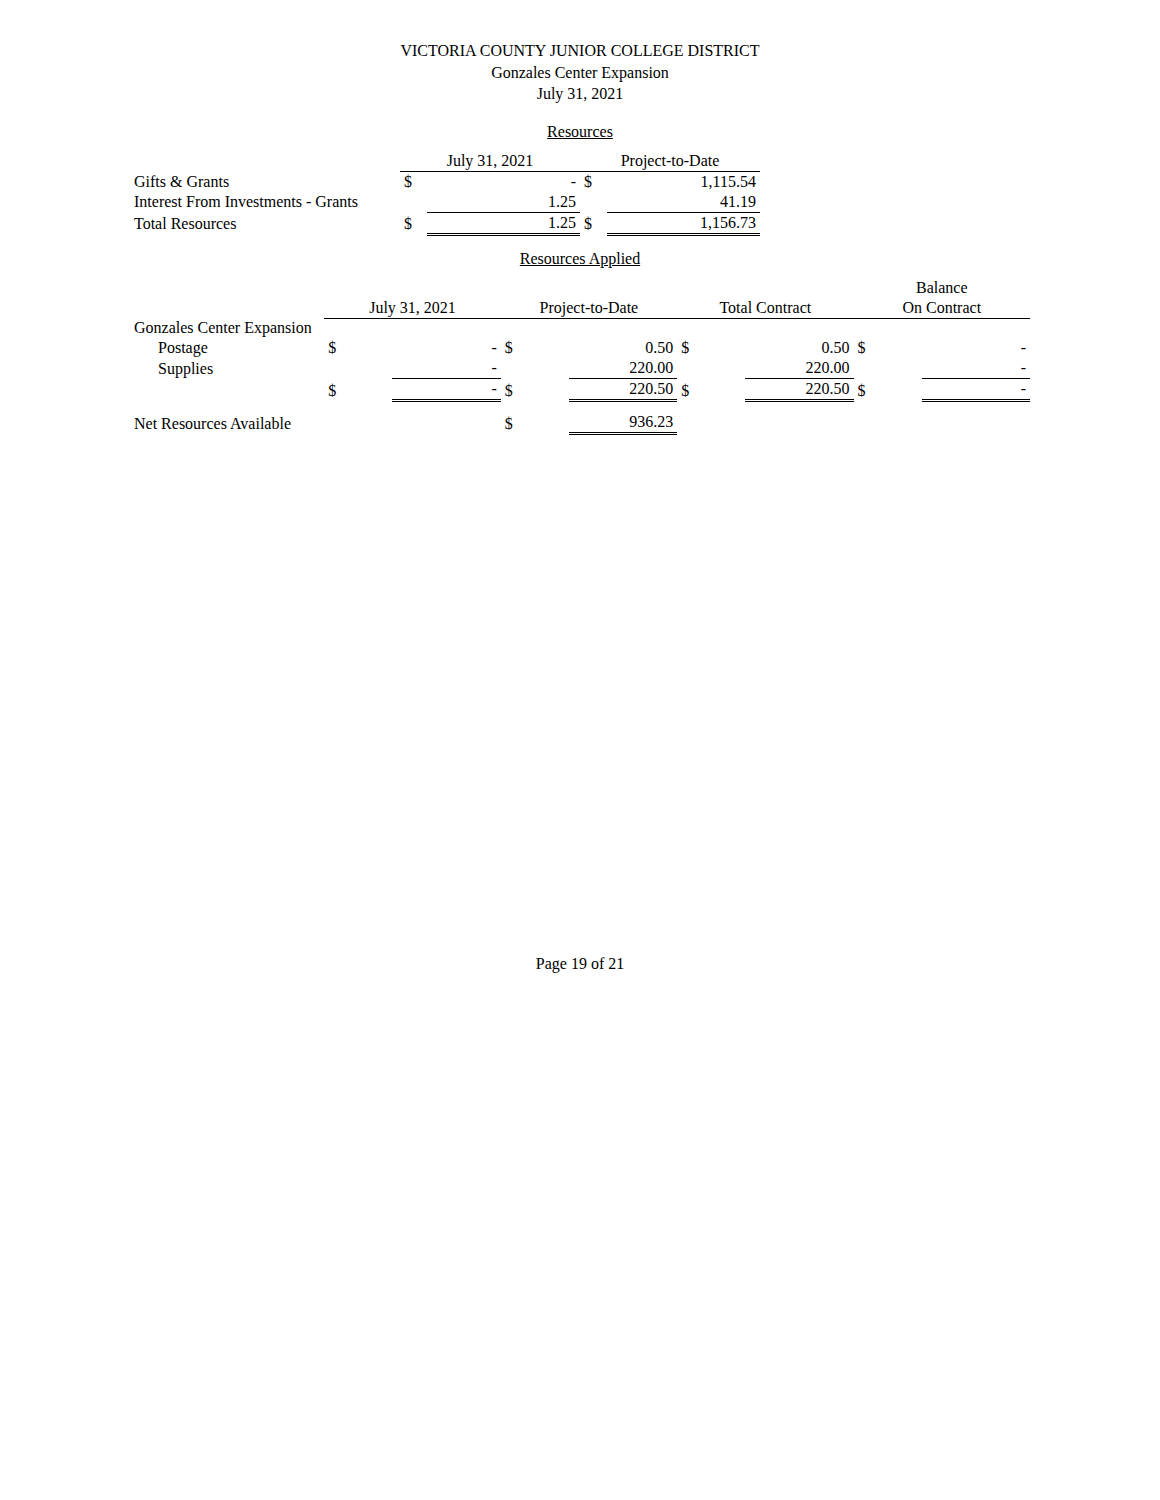VICTORIA COUNTY JUNIOR COLLEGE DISTRICT
Gonzales Center Expansion
July 31, 2021
Resources
| | July 31, 2021 | Project-to-Date | |
| Gifts & Grants | $ | - | $ | 1,115.54 | |
| Interest From Investments - Grants | | 1.25 | | 41.19 | |
| Total Resources | $ | 1.25 | $ | 1,156.73 | |
Resources Applied
| | | | | Balance |
| | July 31, 2021 | Project-to-Date | Total Contract | On Contract |
| Gonzales Center Expansion | |
| Postage | $ | - | $ | 0.50 | $ | 0.50 | $ | - |
| Supplies | | - | | 220.00 | | 220.00 | | - |
| | $ | - | $ | 220.50 | $ | 220.50 | $ | - |
| Net Resources Available | | | $ | 936.23 | |
Page 19 of 21